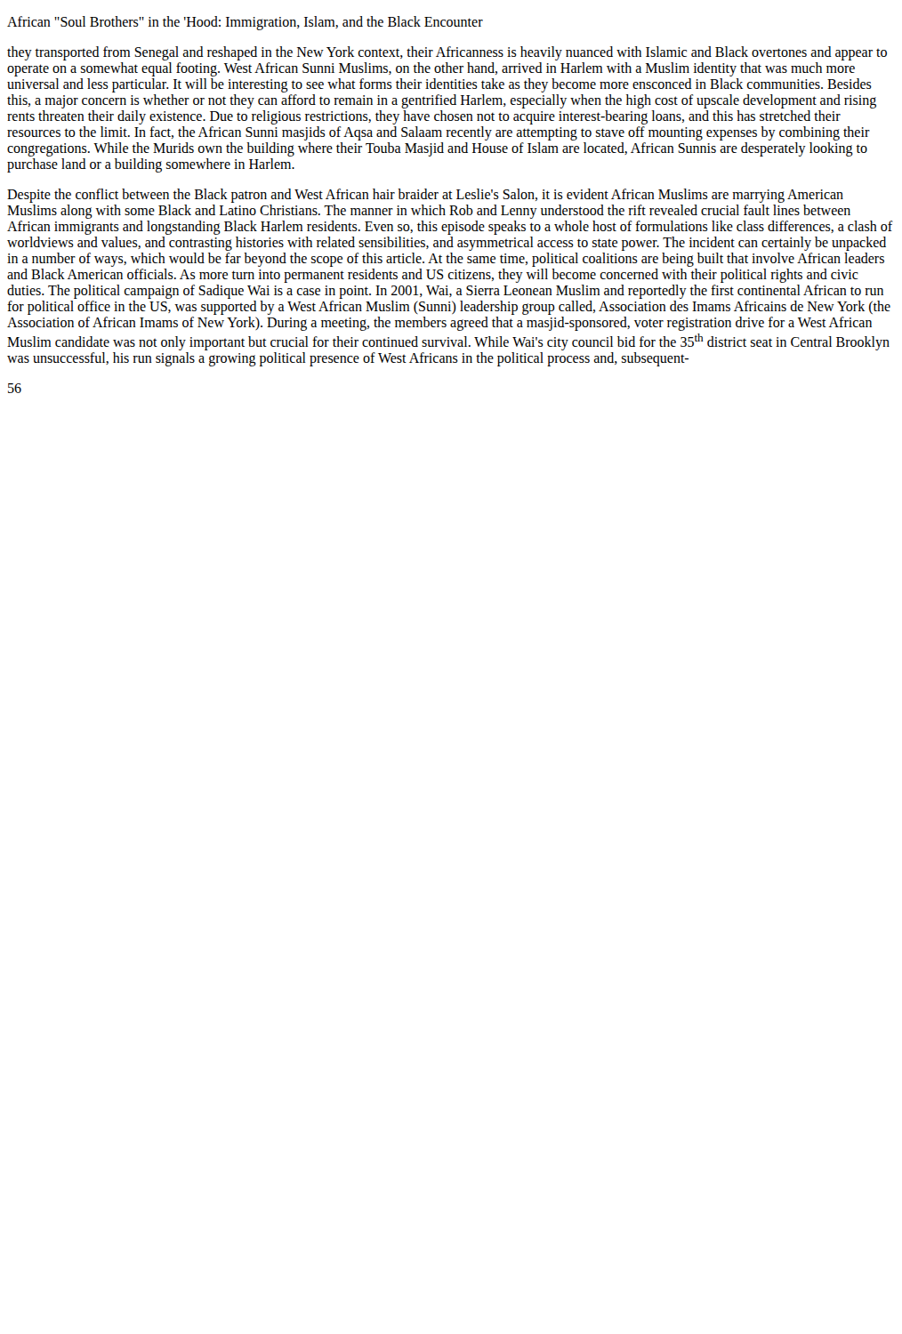African "Soul Brothers" in the 'Hood: Immigration, Islam, and the Black Encounter
they transported from Senegal and reshaped in the New York context, their Africanness is heavily nuanced with Islamic and Black overtones and appear to operate on a somewhat equal footing. West African Sunni Muslims, on the other hand, arrived in Harlem with a Muslim identity that was much more universal and less particular. It will be interesting to see what forms their identities take as they become more ensconced in Black communities. Besides this, a major concern is whether or not they can afford to remain in a gentrified Harlem, especially when the high cost of upscale development and rising rents threaten their daily existence. Due to religious restrictions, they have chosen not to acquire interest-bearing loans, and this has stretched their resources to the limit. In fact, the African Sunni masjids of Aqsa and Salaam recently are attempting to stave off mounting expenses by combining their congregations. While the Murids own the building where their Touba Masjid and House of Islam are located, African Sunnis are desperately looking to purchase land or a building somewhere in Harlem.
Despite the conflict between the Black patron and West African hair braider at Leslie's Salon, it is evident African Muslims are marrying American Muslims along with some Black and Latino Christians. The manner in which Rob and Lenny understood the rift revealed crucial fault lines between African immigrants and longstanding Black Harlem residents. Even so, this episode speaks to a whole host of formulations like class differences, a clash of worldviews and values, and contrasting histories with related sensibilities, and asymmetrical access to state power. The incident can certainly be unpacked in a number of ways, which would be far beyond the scope of this article. At the same time, political coalitions are being built that involve African leaders and Black American officials. As more turn into permanent residents and US citizens, they will become concerned with their political rights and civic duties. The political campaign of Sadique Wai is a case in point. In 2001, Wai, a Sierra Leonean Muslim and reportedly the first continental African to run for political office in the US, was supported by a West African Muslim (Sunni) leadership group called, Association des Imams Africains de New York (the Association of African Imams of New York). During a meeting, the members agreed that a masjid-sponsored, voter registration drive for a West African Muslim candidate was not only important but crucial for their continued survival. While Wai's city council bid for the 35th district seat in Central Brooklyn was unsuccessful, his run signals a growing political presence of West Africans in the political process and, subsequent-
56